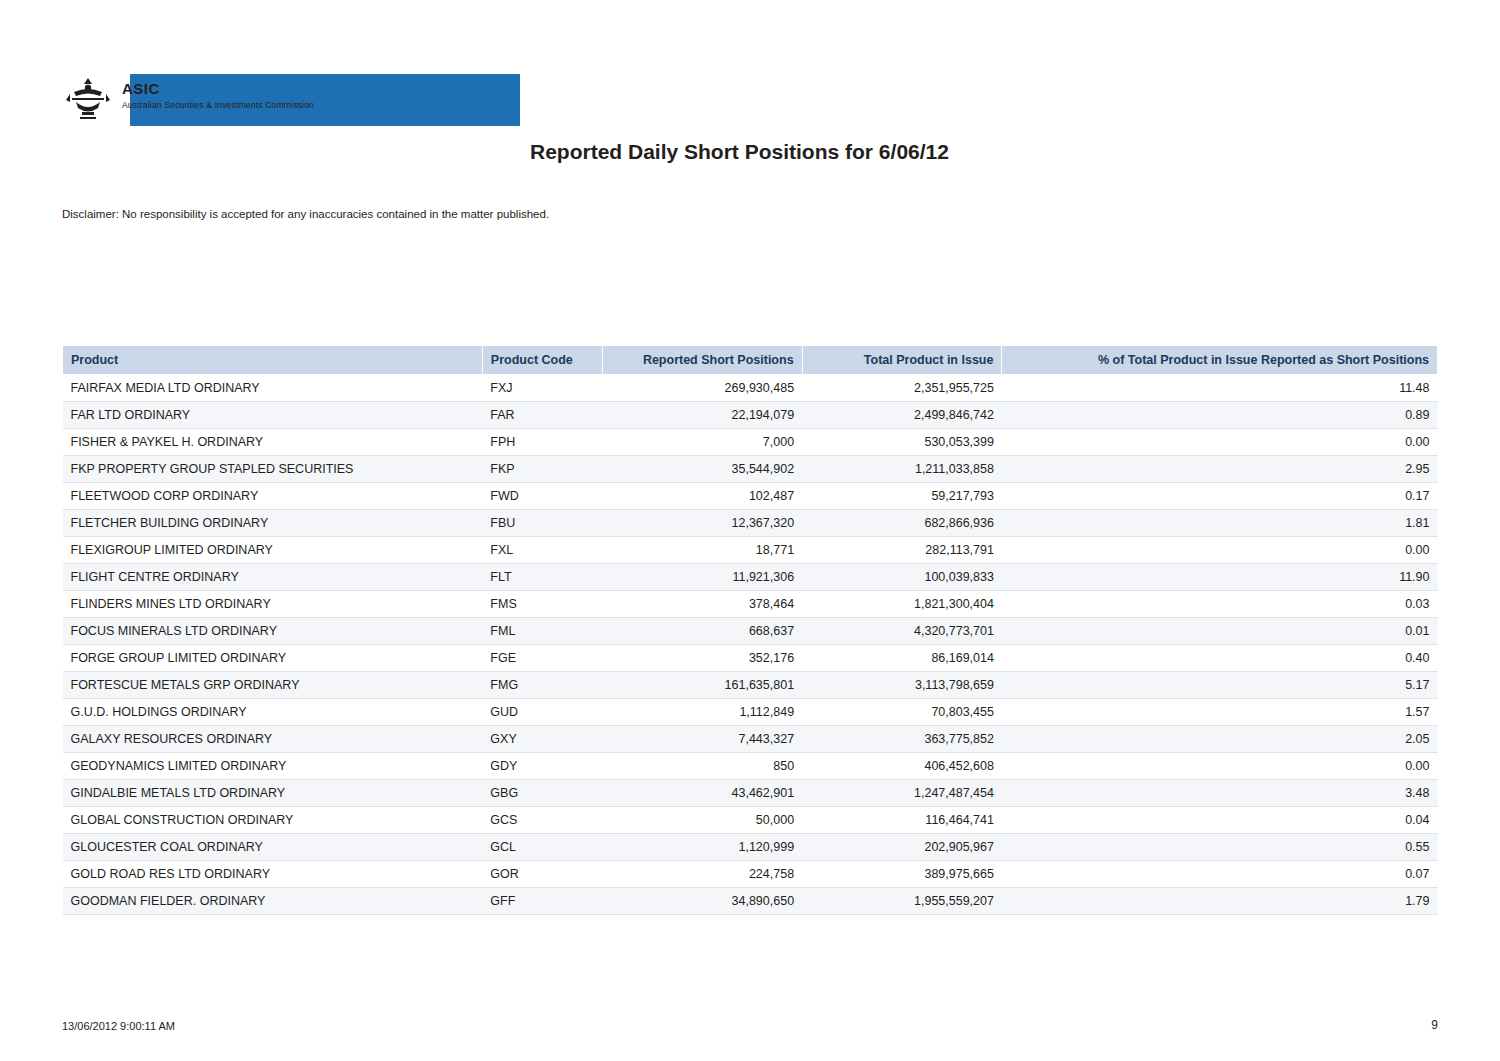ASIC
Australian Securities & Investments Commission
Reported Daily Short Positions for 6/06/12
Disclaimer: No responsibility is accepted for any inaccuracies contained in the matter published.
| Product | Product Code | Reported Short Positions | Total Product in Issue | % of Total Product in Issue Reported as Short Positions |
| --- | --- | --- | --- | --- |
| FAIRFAX MEDIA LTD ORDINARY | FXJ | 269,930,485 | 2,351,955,725 | 11.48 |
| FAR LTD ORDINARY | FAR | 22,194,079 | 2,499,846,742 | 0.89 |
| FISHER & PAYKEL H. ORDINARY | FPH | 7,000 | 530,053,399 | 0.00 |
| FKP PROPERTY GROUP STAPLED SECURITIES | FKP | 35,544,902 | 1,211,033,858 | 2.95 |
| FLEETWOOD CORP ORDINARY | FWD | 102,487 | 59,217,793 | 0.17 |
| FLETCHER BUILDING ORDINARY | FBU | 12,367,320 | 682,866,936 | 1.81 |
| FLEXIGROUP LIMITED ORDINARY | FXL | 18,771 | 282,113,791 | 0.00 |
| FLIGHT CENTRE ORDINARY | FLT | 11,921,306 | 100,039,833 | 11.90 |
| FLINDERS MINES LTD ORDINARY | FMS | 378,464 | 1,821,300,404 | 0.03 |
| FOCUS MINERALS LTD ORDINARY | FML | 668,637 | 4,320,773,701 | 0.01 |
| FORGE GROUP LIMITED ORDINARY | FGE | 352,176 | 86,169,014 | 0.40 |
| FORTESCUE METALS GRP ORDINARY | FMG | 161,635,801 | 3,113,798,659 | 5.17 |
| G.U.D. HOLDINGS ORDINARY | GUD | 1,112,849 | 70,803,455 | 1.57 |
| GALAXY RESOURCES ORDINARY | GXY | 7,443,327 | 363,775,852 | 2.05 |
| GEODYNAMICS LIMITED ORDINARY | GDY | 850 | 406,452,608 | 0.00 |
| GINDALBIE METALS LTD ORDINARY | GBG | 43,462,901 | 1,247,487,454 | 3.48 |
| GLOBAL CONSTRUCTION ORDINARY | GCS | 50,000 | 116,464,741 | 0.04 |
| GLOUCESTER COAL ORDINARY | GCL | 1,120,999 | 202,905,967 | 0.55 |
| GOLD ROAD RES LTD ORDINARY | GOR | 224,758 | 389,975,665 | 0.07 |
| GOODMAN FIELDER. ORDINARY | GFF | 34,890,650 | 1,955,559,207 | 1.79 |
13/06/2012 9:00:11 AM
9